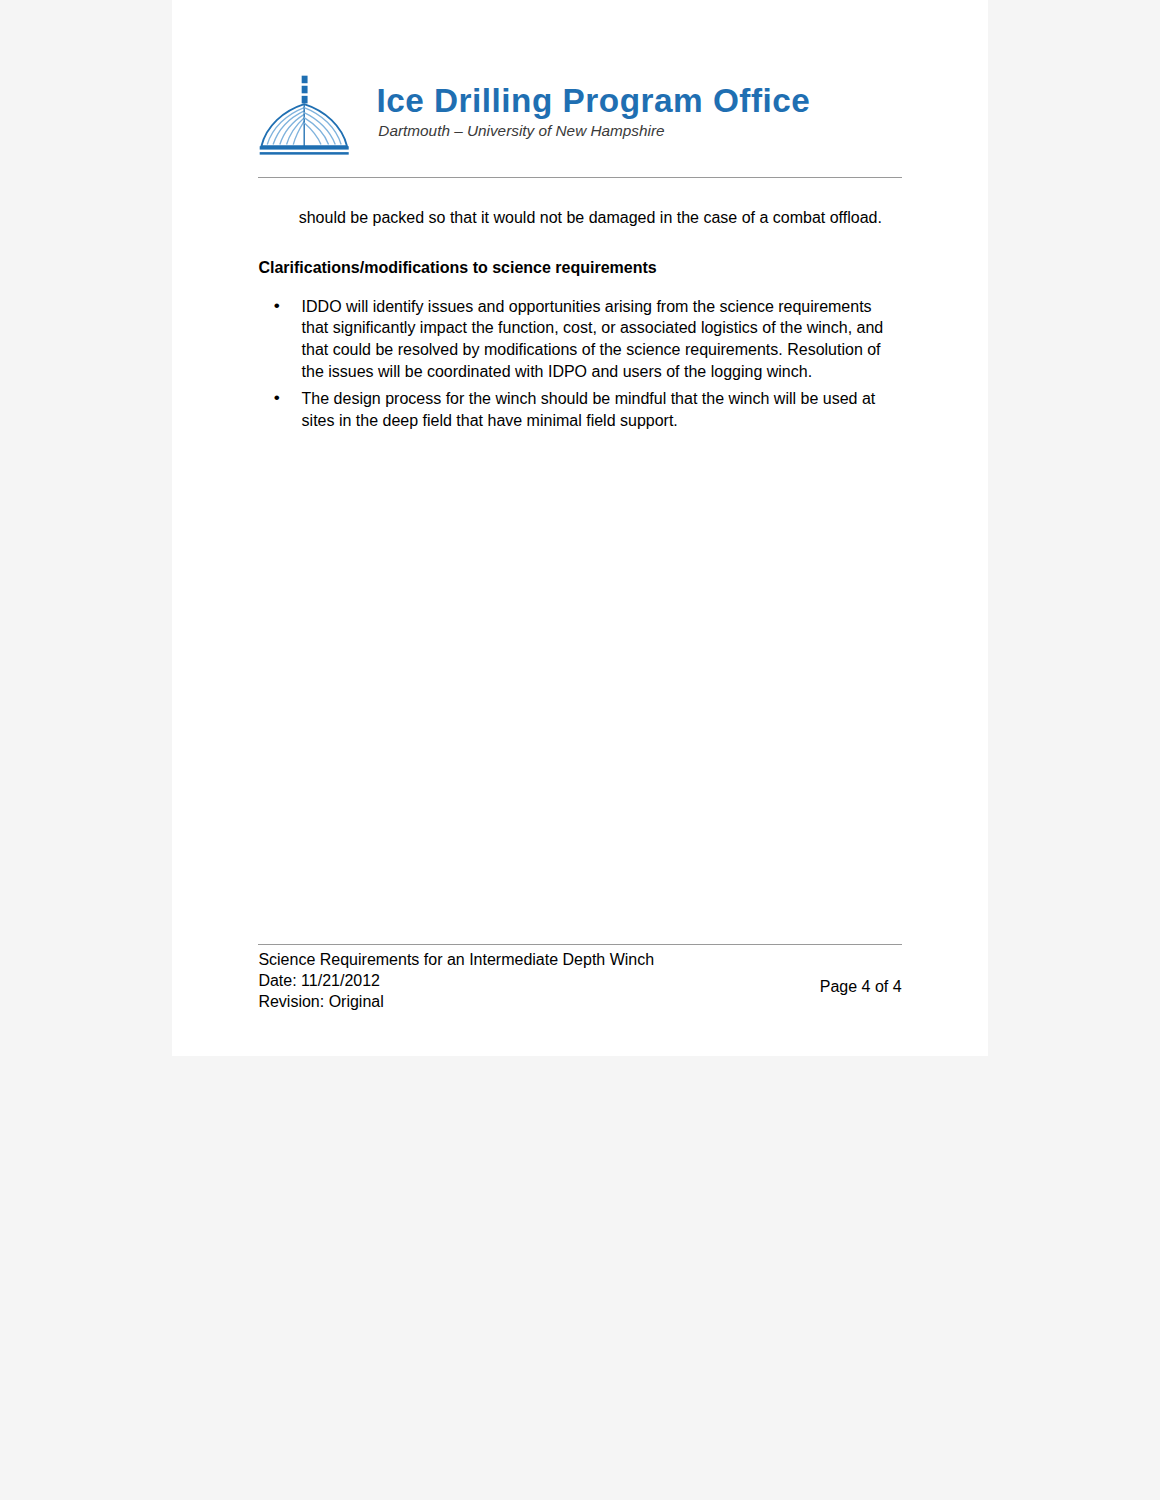Ice Drilling Program Office
Dartmouth – University of New Hampshire
should be packed so that it would not be damaged in the case of a combat offload.
Clarifications/modifications to science requirements
IDDO will identify issues and opportunities arising from the science requirements that significantly impact the function, cost, or associated logistics of the winch, and that could be resolved by modifications of the science requirements. Resolution of the issues will be coordinated with IDPO and users of the logging winch.
The design process for the winch should be mindful that the winch will be used at sites in the deep field that have minimal field support.
Science Requirements for an Intermediate Depth Winch
Date: 11/21/2012
Revision: Original
Page 4 of 4